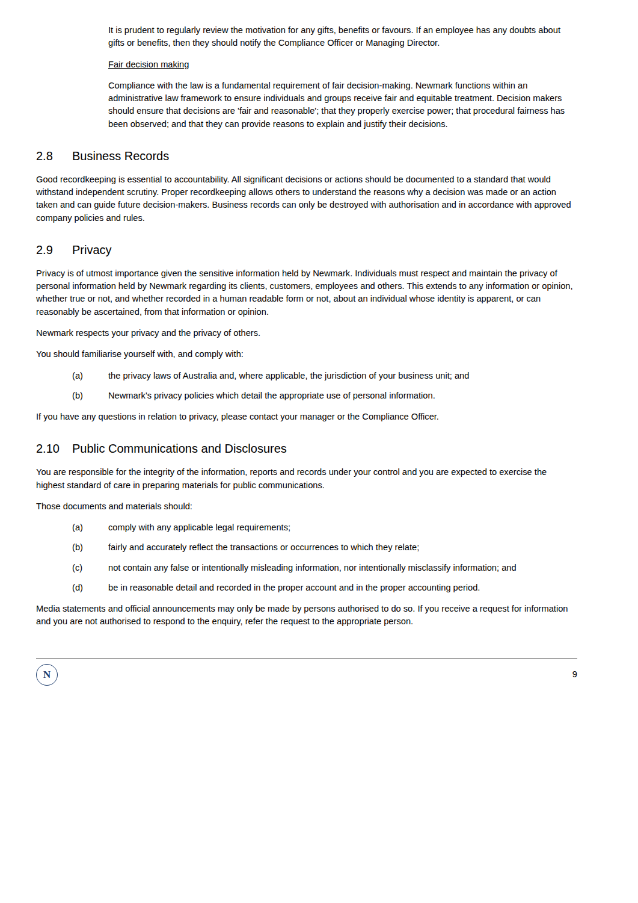It is prudent to regularly review the motivation for any gifts, benefits or favours. If an employee has any doubts about gifts or benefits, then they should notify the Compliance Officer or Managing Director.
Fair decision making
Compliance with the law is a fundamental requirement of fair decision-making. Newmark functions within an administrative law framework to ensure individuals and groups receive fair and equitable treatment. Decision makers should ensure that decisions are 'fair and reasonable'; that they properly exercise power; that procedural fairness has been observed; and that they can provide reasons to explain and justify their decisions.
2.8 Business Records
Good recordkeeping is essential to accountability. All significant decisions or actions should be documented to a standard that would withstand independent scrutiny. Proper recordkeeping allows others to understand the reasons why a decision was made or an action taken and can guide future decision-makers. Business records can only be destroyed with authorisation and in accordance with approved company policies and rules.
2.9 Privacy
Privacy is of utmost importance given the sensitive information held by Newmark. Individuals must respect and maintain the privacy of personal information held by Newmark regarding its clients, customers, employees and others. This extends to any information or opinion, whether true or not, and whether recorded in a human readable form or not, about an individual whose identity is apparent, or can reasonably be ascertained, from that information or opinion.
Newmark respects your privacy and the privacy of others.
You should familiarise yourself with, and comply with:
(a) the privacy laws of Australia and, where applicable, the jurisdiction of your business unit; and
(b) Newmark's privacy policies which detail the appropriate use of personal information.
If you have any questions in relation to privacy, please contact your manager or the Compliance Officer.
2.10 Public Communications and Disclosures
You are responsible for the integrity of the information, reports and records under your control and you are expected to exercise the highest standard of care in preparing materials for public communications.
Those documents and materials should:
(a) comply with any applicable legal requirements;
(b) fairly and accurately reflect the transactions or occurrences to which they relate;
(c) not contain any false or intentionally misleading information, nor intentionally misclassify information; and
(d) be in reasonable detail and recorded in the proper account and in the proper accounting period.
Media statements and official announcements may only be made by persons authorised to do so. If you receive a request for information and you are not authorised to respond to the enquiry, refer the request to the appropriate person.
N
9